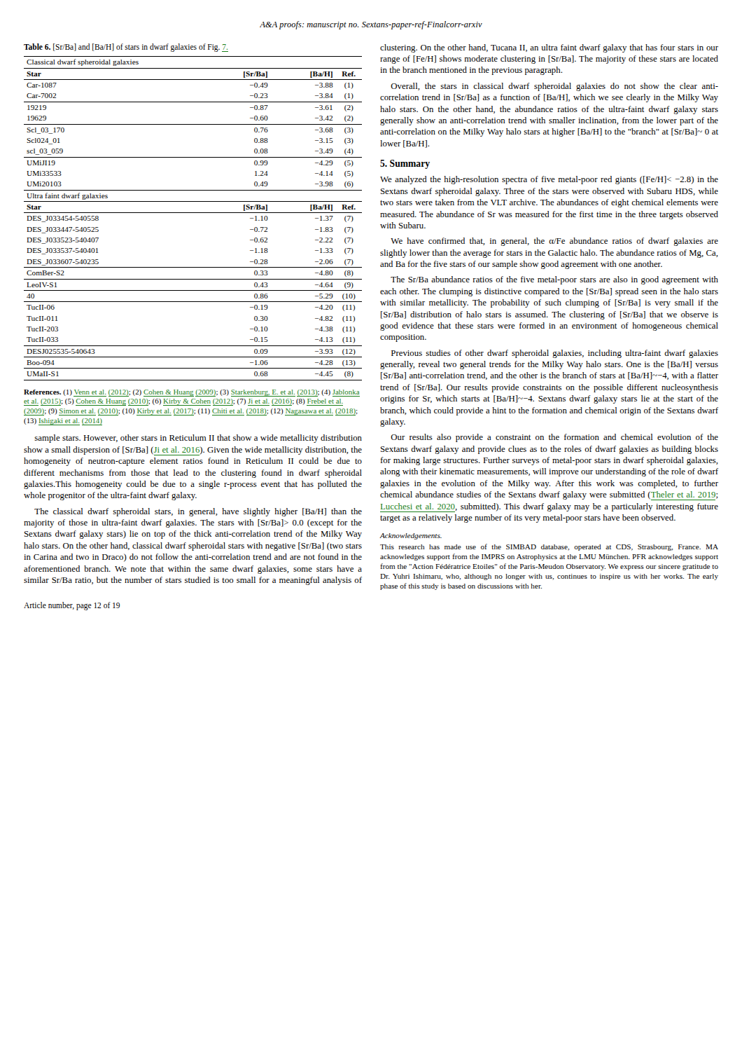A&A proofs: manuscript no. Sextans-paper-ref-Finalcorr-arxiv
Table 6. [Sr/Ba] and [Ba/H] of stars in dwarf galaxies of Fig. 7.
| Classical dwarf spheroidal galaxies |
| Star | [Sr/Ba] | [Ba/H] | Ref. |
| Car-1087 | −0.49 | −3.88 | (1) |
| Car-7002 | −0.23 | −3.84 | (1) |
| 19219 | −0.87 | −3.61 | (2) |
| 19629 | −0.60 | −3.42 | (2) |
| Scl_03_170 | 0.76 | −3.68 | (3) |
| Scl024_01 | 0.88 | −3.15 | (3) |
| scl_03_059 | 0.08 | −3.49 | (4) |
| UMiJI19 | 0.99 | −4.29 | (5) |
| UMi33533 | 1.24 | −4.14 | (5) |
| UMi20103 | 0.49 | −3.98 | (6) |
| Ultra faint dwarf galaxies |
| Star | [Sr/Ba] | [Ba/H] | Ref. |
| DES_J033454-540558 | −1.10 | −1.37 | (7) |
| DES_J033447-540525 | −0.72 | −1.83 | (7) |
| DES_J033523-540407 | −0.62 | −2.22 | (7) |
| DES_J033537-540401 | −1.18 | −1.33 | (7) |
| DES_J033607-540235 | −0.28 | −2.06 | (7) |
| ComBer-S2 | 0.33 | −4.80 | (8) |
| LeoIV-S1 | 0.43 | −4.64 | (9) |
| 40 | 0.86 | −5.29 | (10) |
| TucII-06 | −0.19 | −4.20 | (11) |
| TucII-011 | 0.30 | −4.82 | (11) |
| TucII-203 | −0.10 | −4.38 | (11) |
| TucII-033 | −0.15 | −4.13 | (11) |
| DESJ025535-540643 | 0.09 | −3.93 | (12) |
| Boo-094 | −1.06 | −4.28 | (13) |
| UMaII-S1 | 0.68 | −4.45 | (8) |
References. (1) Venn et al. (2012); (2) Cohen & Huang (2009); (3) Starkenburg, E. et al. (2013); (4) Jablonka et al. (2015); (5) Cohen & Huang (2010); (6) Kirby & Cohen (2012); (7) Ji et al. (2016); (8) Frebel et al. (2009); (9) Simon et al. (2010); (10) Kirby et al. (2017); (11) Chiti et al. (2018); (12) Nagasawa et al. (2018); (13) Ishigaki et al. (2014)
sample stars. However, other stars in Reticulum II that show a wide metallicity distribution show a small dispersion of [Sr/Ba] (Ji et al. 2016). Given the wide metallicity distribution, the homogeneity of neutron-capture element ratios found in Reticulum II could be due to different mechanisms from those that lead to the clustering found in dwarf spheroidal galaxies.This homogeneity could be due to a single r-process event that has polluted the whole progenitor of the ultra-faint dwarf galaxy.
The classical dwarf spheroidal stars, in general, have slightly higher [Ba/H] than the majority of those in ultra-faint dwarf galaxies. The stars with [Sr/Ba]> 0.0 (except for the Sextans dwarf galaxy stars) lie on top of the thick anti-correlation trend of the Milky Way halo stars. On the other hand, classical dwarf spheroidal stars with negative [Sr/Ba] (two stars in Carina and two in Draco) do not follow the anti-correlation trend and are not found in the aforementioned branch. We note that within the same dwarf galaxies, some stars have a similar Sr/Ba ratio, but the number of stars studied is too small for a meaningful analysis of clustering. On the other hand, Tucana II, an ultra faint dwarf galaxy that has four stars in our range of [Fe/H] shows moderate clustering in [Sr/Ba]. The majority of these stars are located in the branch mentioned in the previous paragraph.
Overall, the stars in classical dwarf spheroidal galaxies do not show the clear anti-correlation trend in [Sr/Ba] as a function of [Ba/H], which we see clearly in the Milky Way halo stars. On the other hand, the abundance ratios of the ultra-faint dwarf galaxy stars generally show an anti-correlation trend with smaller inclination, from the lower part of the anti-correlation on the Milky Way halo stars at higher [Ba/H] to the "branch" at [Sr/Ba]~ 0 at lower [Ba/H].
5. Summary
We analyzed the high-resolution spectra of five metal-poor red giants ([Fe/H]< −2.8) in the Sextans dwarf spheroidal galaxy. Three of the stars were observed with Subaru HDS, while two stars were taken from the VLT archive. The abundances of eight chemical elements were measured. The abundance of Sr was measured for the first time in the three targets observed with Subaru.
We have confirmed that, in general, the α/Fe abundance ratios of dwarf galaxies are slightly lower than the average for stars in the Galactic halo. The abundance ratios of Mg, Ca, and Ba for the five stars of our sample show good agreement with one another.
The Sr/Ba abundance ratios of the five metal-poor stars are also in good agreement with each other. The clumping is distinctive compared to the [Sr/Ba] spread seen in the halo stars with similar metallicity. The probability of such clumping of [Sr/Ba] is very small if the [Sr/Ba] distribution of halo stars is assumed. The clustering of [Sr/Ba] that we observe is good evidence that these stars were formed in an environment of homogeneous chemical composition.
Previous studies of other dwarf spheroidal galaxies, including ultra-faint dwarf galaxies generally, reveal two general trends for the Milky Way halo stars. One is the [Ba/H] versus [Sr/Ba] anti-correlation trend, and the other is the branch of stars at [Ba/H]~−4, with a flatter trend of [Sr/Ba]. Our results provide constraints on the possible different nucleosynthesis origins for Sr, which starts at [Ba/H]~−4. Sextans dwarf galaxy stars lie at the start of the branch, which could provide a hint to the formation and chemical origin of the Sextans dwarf galaxy.
Our results also provide a constraint on the formation and chemical evolution of the Sextans dwarf galaxy and provide clues as to the roles of dwarf galaxies as building blocks for making large structures. Further surveys of metal-poor stars in dwarf spheroidal galaxies, along with their kinematic measurements, will improve our understanding of the role of dwarf galaxies in the evolution of the Milky way. After this work was completed, to further chemical abundance studies of the Sextans dwarf galaxy were submitted (Theler et al. 2019; Lucchesi et al. 2020, submitted). This dwarf galaxy may be a particularly interesting future target as a relatively large number of its very metal-poor stars have been observed.
Acknowledgements.
This research has made use of the SIMBAD database, operated at CDS, Strasbourg, France. MA acknowledges support from the IMPRS on Astrophysics at the LMU München. PFR acknowledges support from the "Action Fédératrice Etoiles" of the Paris-Meudon Observatory. We express our sincere gratitude to Dr. Yuhri Ishimaru, who, although no longer with us, continues to inspire us with her works. The early phase of this study is based on discussions with her.
Article number, page 12 of 19